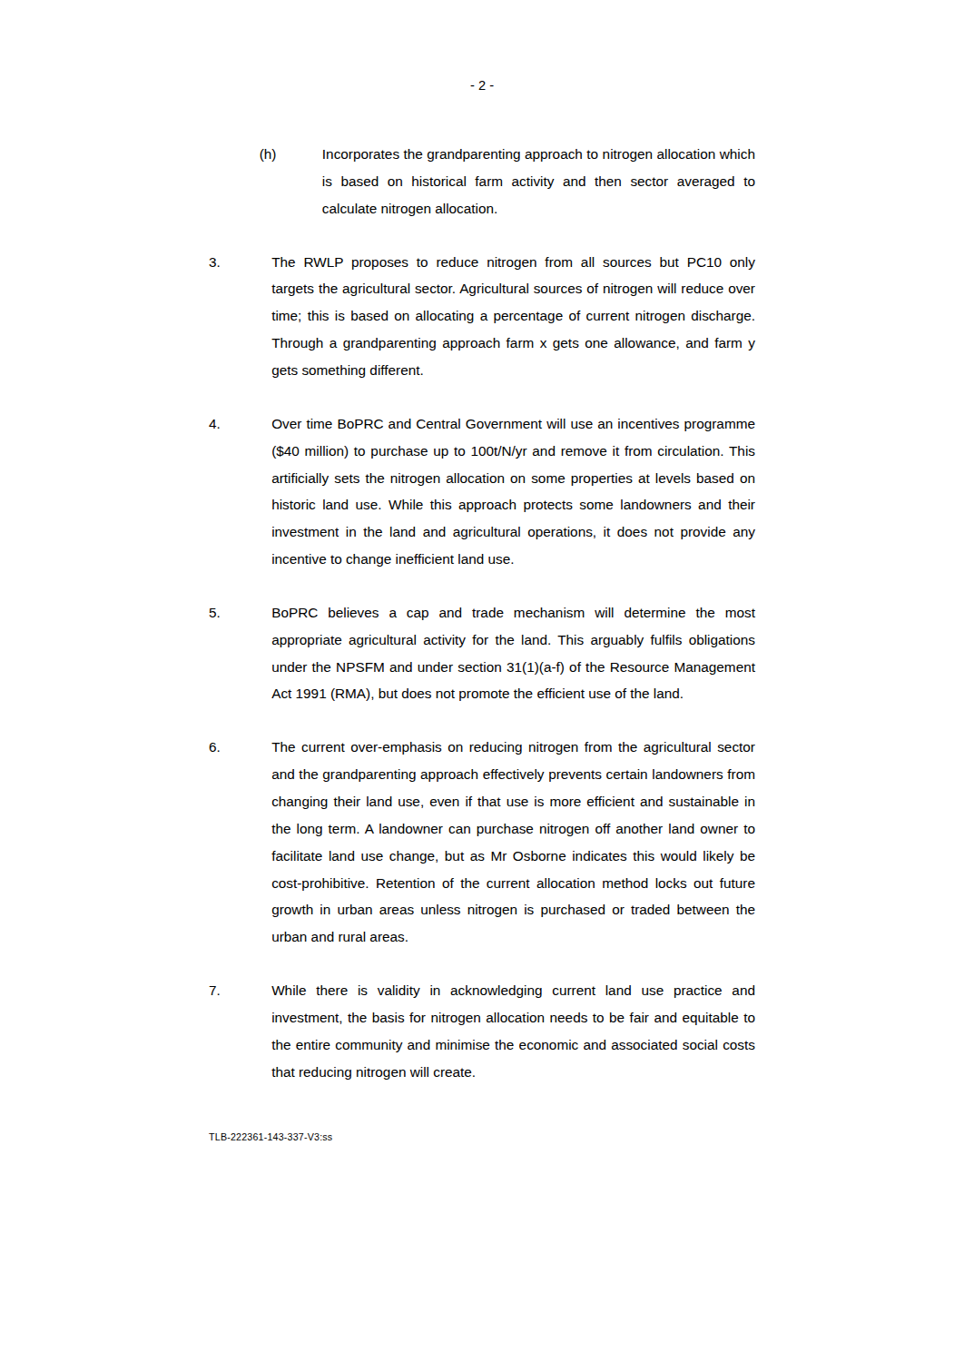- 2 -
(h) Incorporates the grandparenting approach to nitrogen allocation which is based on historical farm activity and then sector averaged to calculate nitrogen allocation.
3. The RWLP proposes to reduce nitrogen from all sources but PC10 only targets the agricultural sector. Agricultural sources of nitrogen will reduce over time; this is based on allocating a percentage of current nitrogen discharge. Through a grandparenting approach farm x gets one allowance, and farm y gets something different.
4. Over time BoPRC and Central Government will use an incentives programme ($40 million) to purchase up to 100t/N/yr and remove it from circulation. This artificially sets the nitrogen allocation on some properties at levels based on historic land use. While this approach protects some landowners and their investment in the land and agricultural operations, it does not provide any incentive to change inefficient land use.
5. BoPRC believes a cap and trade mechanism will determine the most appropriate agricultural activity for the land. This arguably fulfils obligations under the NPSFM and under section 31(1)(a-f) of the Resource Management Act 1991 (RMA), but does not promote the efficient use of the land.
6. The current over-emphasis on reducing nitrogen from the agricultural sector and the grandparenting approach effectively prevents certain landowners from changing their land use, even if that use is more efficient and sustainable in the long term. A landowner can purchase nitrogen off another land owner to facilitate land use change, but as Mr Osborne indicates this would likely be cost-prohibitive. Retention of the current allocation method locks out future growth in urban areas unless nitrogen is purchased or traded between the urban and rural areas.
7. While there is validity in acknowledging current land use practice and investment, the basis for nitrogen allocation needs to be fair and equitable to the entire community and minimise the economic and associated social costs that reducing nitrogen will create.
TLB-222361-143-337-V3:ss